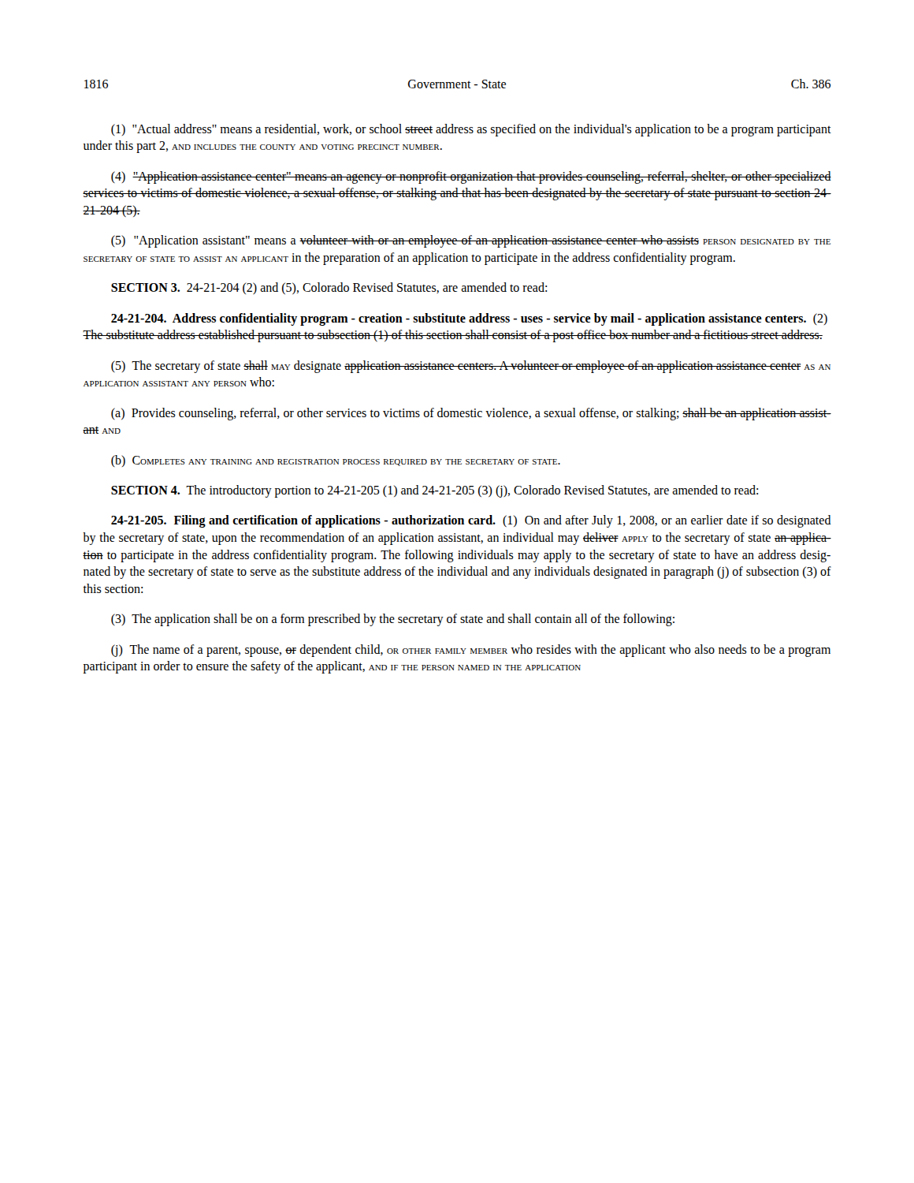1816
Government - State
Ch. 386
(1) "Actual address" means a residential, work, or school street address as specified on the individual's application to be a program participant under this part 2, and includes the county and voting precinct number.
(4) "Application assistance center" means an agency or nonprofit organization that provides counseling, referral, shelter, or other specialized services to victims of domestic violence, a sexual offense, or stalking and that has been designated by the secretary of state pursuant to section 24-21-204 (5).
(5) "Application assistant" means a volunteer with or an employee of an application assistance center who assists person designated by the secretary of state to assist an applicant in the preparation of an application to participate in the address confidentiality program.
SECTION 3. 24-21-204 (2) and (5), Colorado Revised Statutes, are amended to read:
24-21-204. Address confidentiality program - creation - substitute address - uses - service by mail - application assistance centers. (2) The substitute address established pursuant to subsection (1) of this section shall consist of a post office box number and a fictitious street address.
(5) The secretary of state shall may designate application assistance centers. A volunteer or employee of an application assistance center as an application assistant any person who:
(a) Provides counseling, referral, or other services to victims of domestic violence, a sexual offense, or stalking; shall be an application assistant and
(b) Completes any training and registration process required by the secretary of state.
SECTION 4. The introductory portion to 24-21-205 (1) and 24-21-205 (3) (j), Colorado Revised Statutes, are amended to read:
24-21-205. Filing and certification of applications - authorization card. (1) On and after July 1, 2008, or an earlier date if so designated by the secretary of state, upon the recommendation of an application assistant, an individual may deliver apply to the secretary of state an application to participate in the address confidentiality program. The following individuals may apply to the secretary of state to have an address designated by the secretary of state to serve as the substitute address of the individual and any individuals designated in paragraph (j) of subsection (3) of this section:
(3) The application shall be on a form prescribed by the secretary of state and shall contain all of the following:
(j) The name of a parent, spouse, or dependent child, or other family member who resides with the applicant who also needs to be a program participant in order to ensure the safety of the applicant, and if the person named in the application